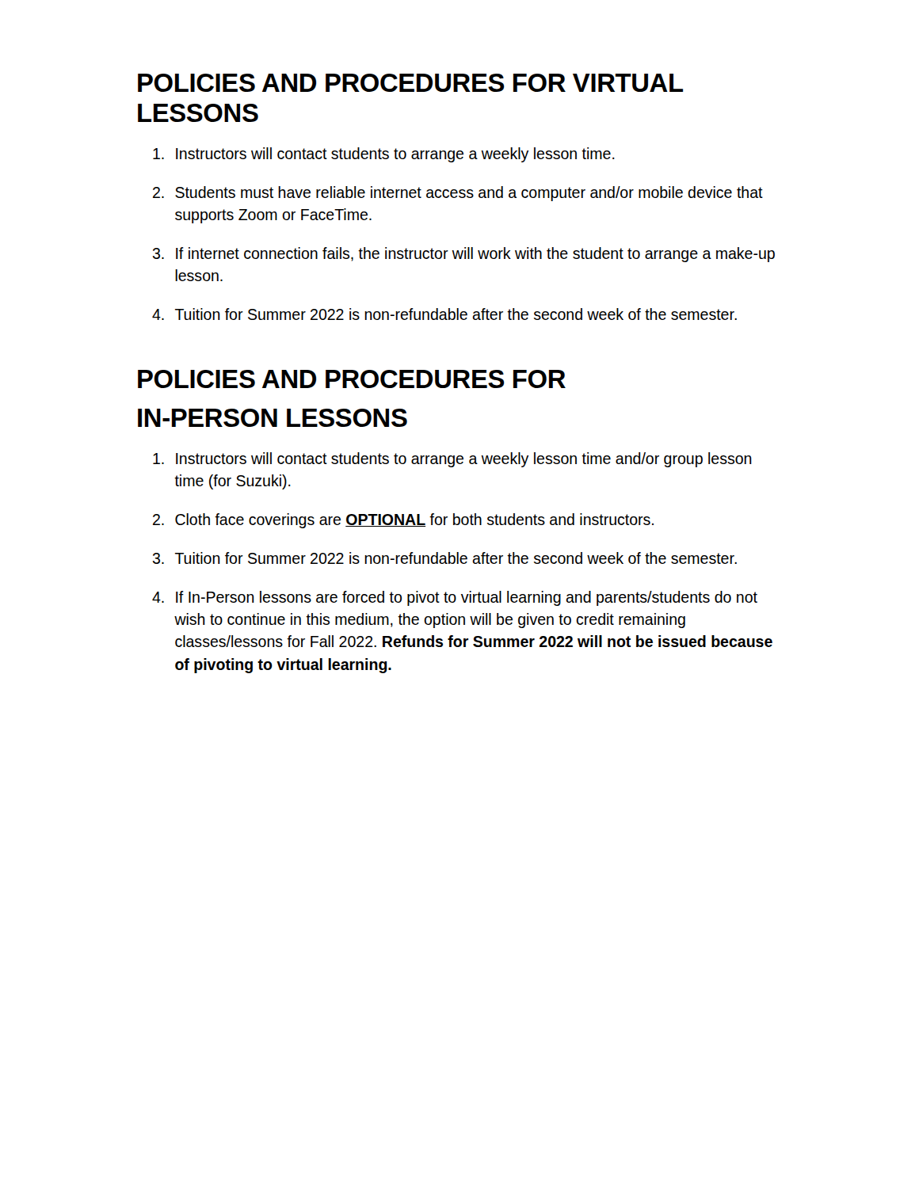POLICIES AND PROCEDURES FOR VIRTUAL LESSONS
Instructors will contact students to arrange a weekly lesson time.
Students must have reliable internet access and a computer and/or mobile device that supports Zoom or FaceTime.
If internet connection fails, the instructor will work with the student to arrange a make-up lesson.
Tuition for Summer 2022 is non-refundable after the second week of the semester.
POLICIES AND PROCEDURES FOR
IN-PERSON LESSONS
Instructors will contact students to arrange a weekly lesson time and/or group lesson time (for Suzuki).
Cloth face coverings are OPTIONAL for both students and instructors.
Tuition for Summer 2022 is non-refundable after the second week of the semester.
If In-Person lessons are forced to pivot to virtual learning and parents/students do not wish to continue in this medium, the option will be given to credit remaining classes/lessons for Fall 2022. Refunds for Summer 2022 will not be issued because of pivoting to virtual learning.